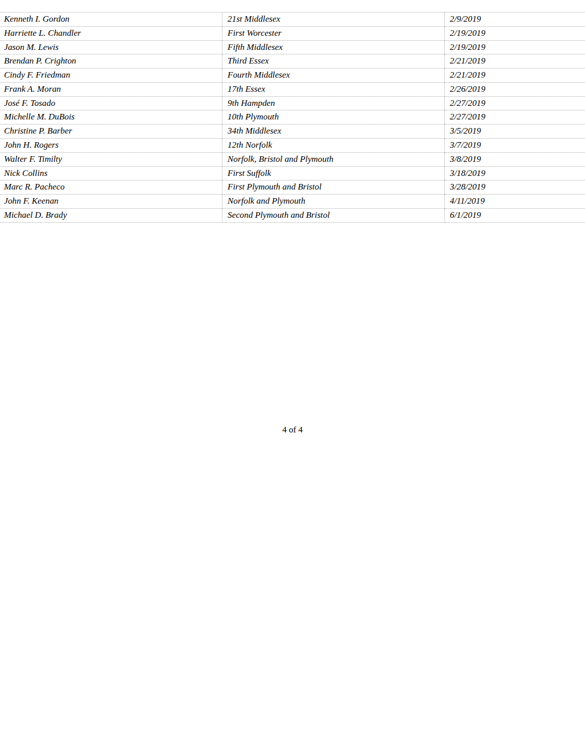| Kenneth I. Gordon | 21st Middlesex | 2/9/2019 |
| Harriette L. Chandler | First Worcester | 2/19/2019 |
| Jason M. Lewis | Fifth Middlesex | 2/19/2019 |
| Brendan P. Crighton | Third Essex | 2/21/2019 |
| Cindy F. Friedman | Fourth Middlesex | 2/21/2019 |
| Frank A. Moran | 17th Essex | 2/26/2019 |
| José F. Tosado | 9th Hampden | 2/27/2019 |
| Michelle M. DuBois | 10th Plymouth | 2/27/2019 |
| Christine P. Barber | 34th Middlesex | 3/5/2019 |
| John H. Rogers | 12th Norfolk | 3/7/2019 |
| Walter F. Timilty | Norfolk, Bristol and Plymouth | 3/8/2019 |
| Nick Collins | First Suffolk | 3/18/2019 |
| Marc R. Pacheco | First Plymouth and Bristol | 3/28/2019 |
| John F. Keenan | Norfolk and Plymouth | 4/11/2019 |
| Michael D. Brady | Second Plymouth and Bristol | 6/1/2019 |
4 of 4